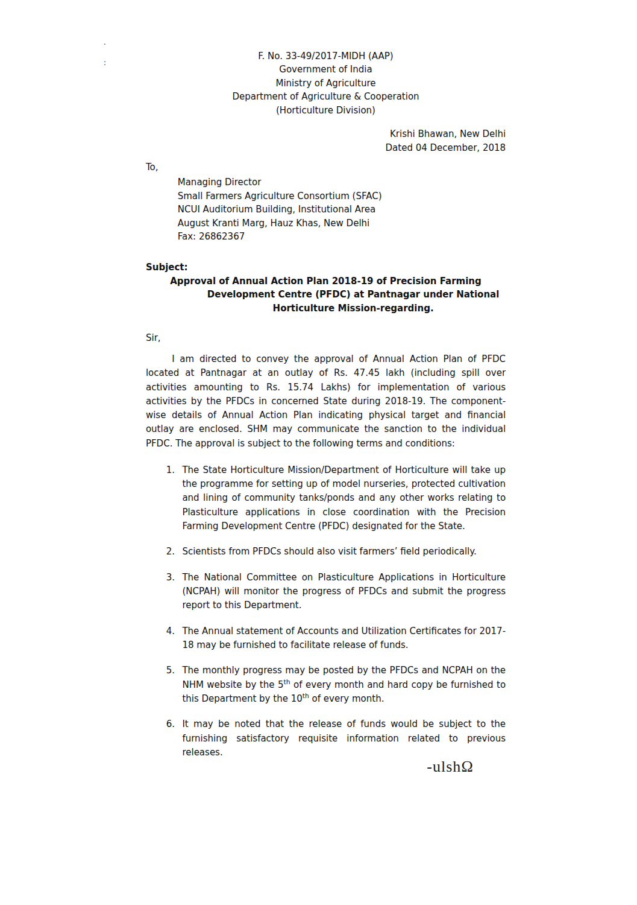.
:
F. No. 33-49/2017-MIDH (AAP)
Government of India
Ministry of Agriculture
Department of Agriculture & Cooperation
(Horticulture Division)
Krishi Bhawan, New Delhi
Dated 04 December, 2018
To,
Managing Director
Small Farmers Agriculture Consortium (SFAC)
NCUI Auditorium Building, Institutional Area
August Kranti Marg, Hauz Khas, New Delhi
Fax: 26862367
Subject: Approval of Annual Action Plan 2018-19 of Precision Farming Development Centre (PFDC) at Pantnagar under National Horticulture Mission-regarding.
Sir,
I am directed to convey the approval of Annual Action Plan of PFDC located at Pantnagar at an outlay of Rs. 47.45 lakh (including spill over activities amounting to Rs. 15.74 Lakhs) for implementation of various activities by the PFDCs in concerned State during 2018-19. The component-wise details of Annual Action Plan indicating physical target and financial outlay are enclosed. SHM may communicate the sanction to the individual PFDC. The approval is subject to the following terms and conditions:
The State Horticulture Mission/Department of Horticulture will take up the programme for setting up of model nurseries, protected cultivation and lining of community tanks/ponds and any other works relating to Plasticulture applications in close coordination with the Precision Farming Development Centre (PFDC) designated for the State.
Scientists from PFDCs should also visit farmers’ field periodically.
The National Committee on Plasticulture Applications in Horticulture (NCPAH) will monitor the progress of PFDCs and submit the progress report to this Department.
The Annual statement of Accounts and Utilization Certificates for 2017-18 may be furnished to facilitate release of funds.
The monthly progress may be posted by the PFDCs and NCPAH on the NHM website by the 5th of every month and hard copy be furnished to this Department by the 10th of every month.
It may be noted that the release of funds would be subject to the furnishing satisfactory requisite information related to previous releases.
‑ulshΩ